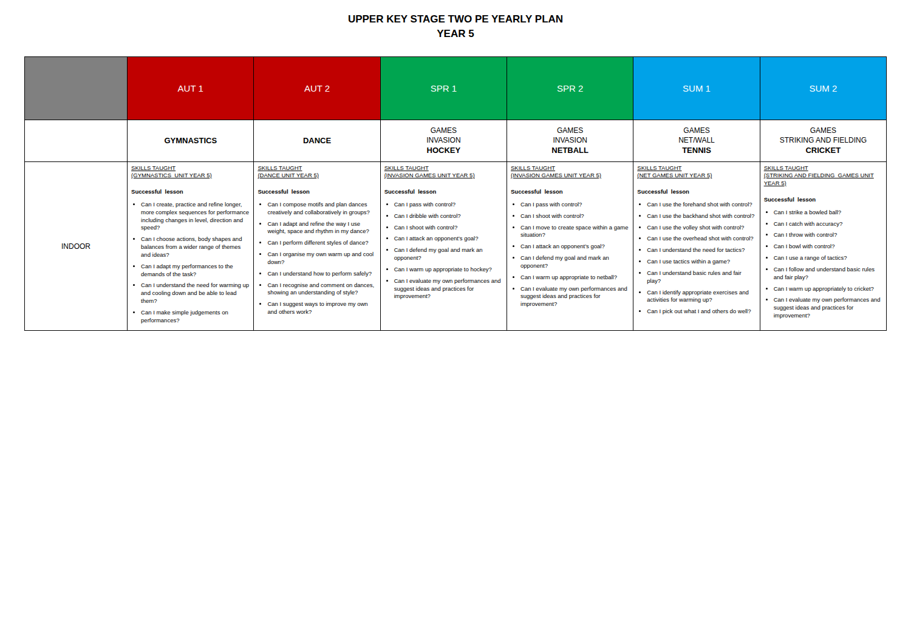UPPER KEY STAGE TWO PE YEARLY PLAN
YEAR 5
| | AUT 1 | AUT 2 | SPR 1 | SPR 2 | SUM 1 | SUM 2 |
| | GYMNASTICS | DANCE | GAMES INVASION HOCKEY | GAMES INVASION NETBALL | GAMES NET/WALL TENNIS | GAMES STRIKING AND FIELDING CRICKET |
| INDOOR | SKILLS TAUGHT (GYMNASTICS UNIT YEAR 5) Successful lesson Can I create, practice and refine longer, more complex sequences for performance including changes in level, direction and speed? Can I choose actions, body shapes and balances from a wider range of themes and ideas? Can I adapt my performances to the demands of the task? Can I understand the need for warming up and cooling down and be able to lead them? Can I make simple judgements on performances? | SKILLS TAUGHT (DANCE UNIT YEAR 5) Successful lesson Can I compose motifs and plan dances creatively and collaboratively in groups? Can I adapt and refine the way I use weight, space and rhythm in my dance? Can I perform different styles of dance? Can I organise my own warm up and cool down? Can I understand how to perform safely? Can I recognise and comment on dances, showing an understanding of style? Can I suggest ways to improve my own and others work? | SKILLS TAUGHT (INVASION GAMES UNIT YEAR 5) Successful lesson Can I pass with control? Can I dribble with control? Can I shoot with control? Can I attack an opponent’s goal? Can I defend my goal and mark an opponent? Can I warm up appropriate to hockey? Can I evaluate my own performances and suggest ideas and practices for improvement? | SKILLS TAUGHT (INVASION GAMES UNIT YEAR 5) Successful lesson Can I pass with control? Can I shoot with control? Can I move to create space within a game situation? Can I attack an opponent’s goal? Can I defend my goal and mark an opponent? Can I warm up appropriate to netball? Can I evaluate my own performances and suggest ideas and practices for improvement? | SKILLS TAUGHT (NET GAMES UNIT YEAR 5) Successful lesson Can I use the forehand shot with control? Can I use the backhand shot with control? Can I use the volley shot with control? Can I use the overhead shot with control? Can I understand the need for tactics? Can I use tactics within a game? Can I understand basic rules and fair play? Can I identify appropriate exercises and activities for warming up? Can I pick out what I and others do well? | SKILLS TAUGHT (STRIKING AND FIELDING GAMES UNIT YEAR 5) Successful lesson Can I strike a bowled ball? Can I catch with accuracy? Can I throw with control? Can I bowl with control? Can I use a range of tactics? Can I follow and understand basic rules and fair play? Can I warm up appropriately to cricket? Can I evaluate my own performances and suggest ideas and practices for improvement? |